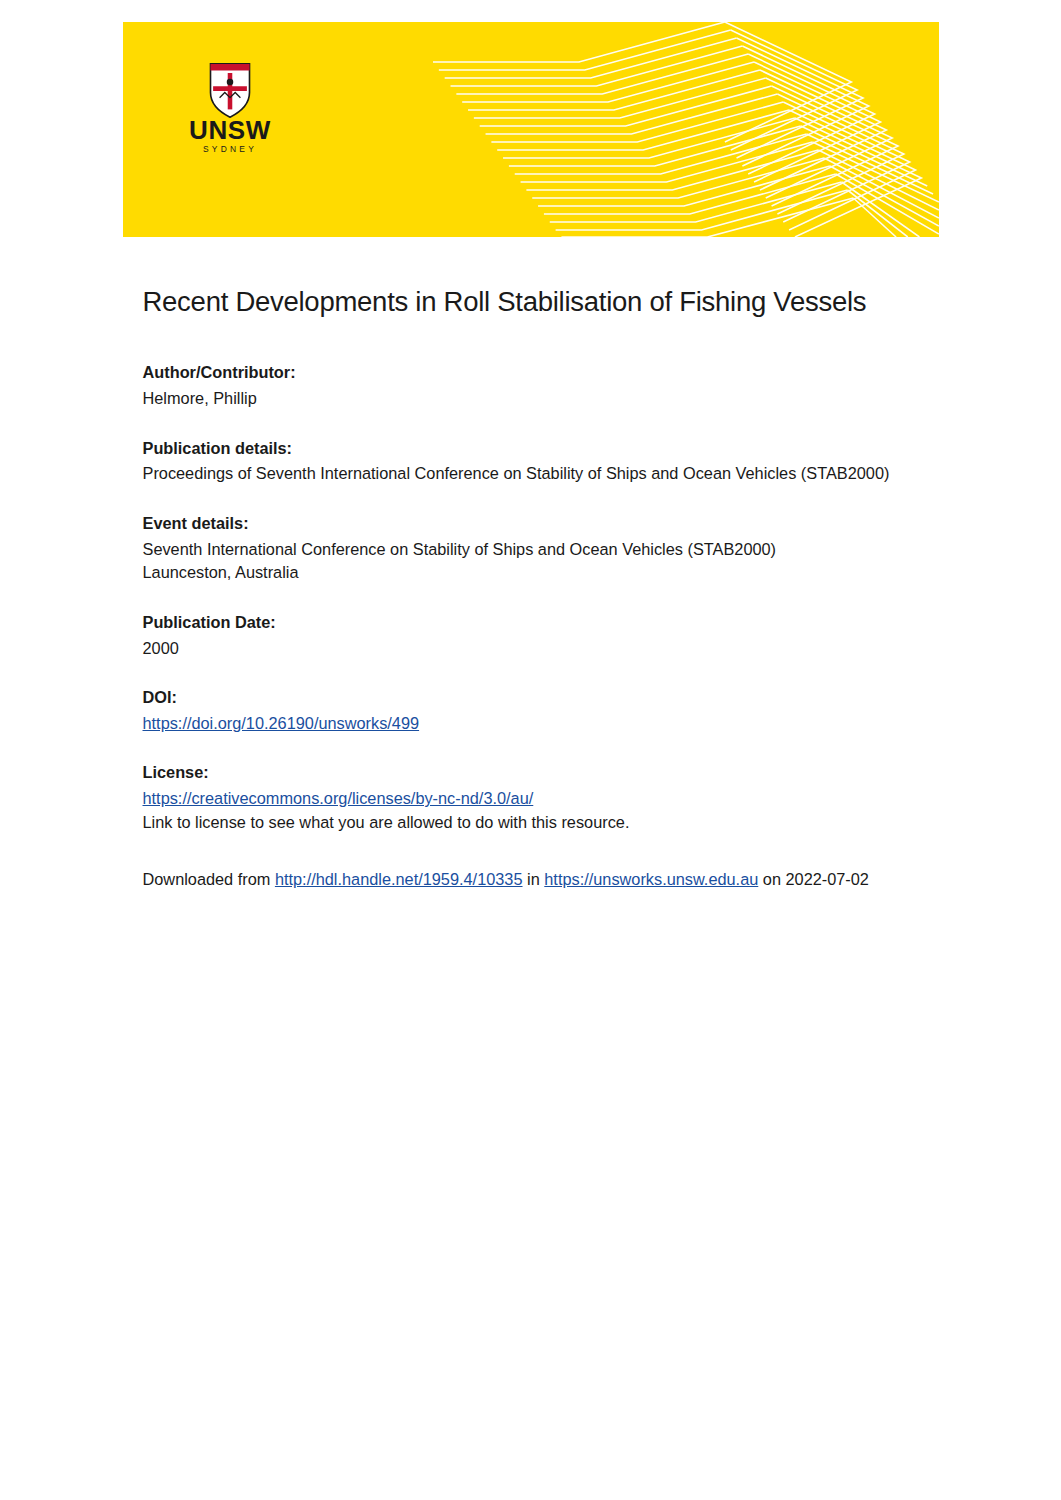UNSW SYDNEY
Recent Developments in Roll Stabilisation of Fishing Vessels
Author/Contributor:
Helmore, Phillip
Publication details:
Proceedings of Seventh International Conference on Stability of Ships and Ocean Vehicles (STAB2000)
Event details:
Seventh International Conference on Stability of Ships and Ocean Vehicles (STAB2000)
Launceston, Australia
Publication Date:
2000
DOI:
https://doi.org/10.26190/unsworks/499
License:
https://creativecommons.org/licenses/by-nc-nd/3.0/au/
Link to license to see what you are allowed to do with this resource.
Downloaded from http://hdl.handle.net/1959.4/10335 in https://unsworks.unsw.edu.au on 2022-07-02